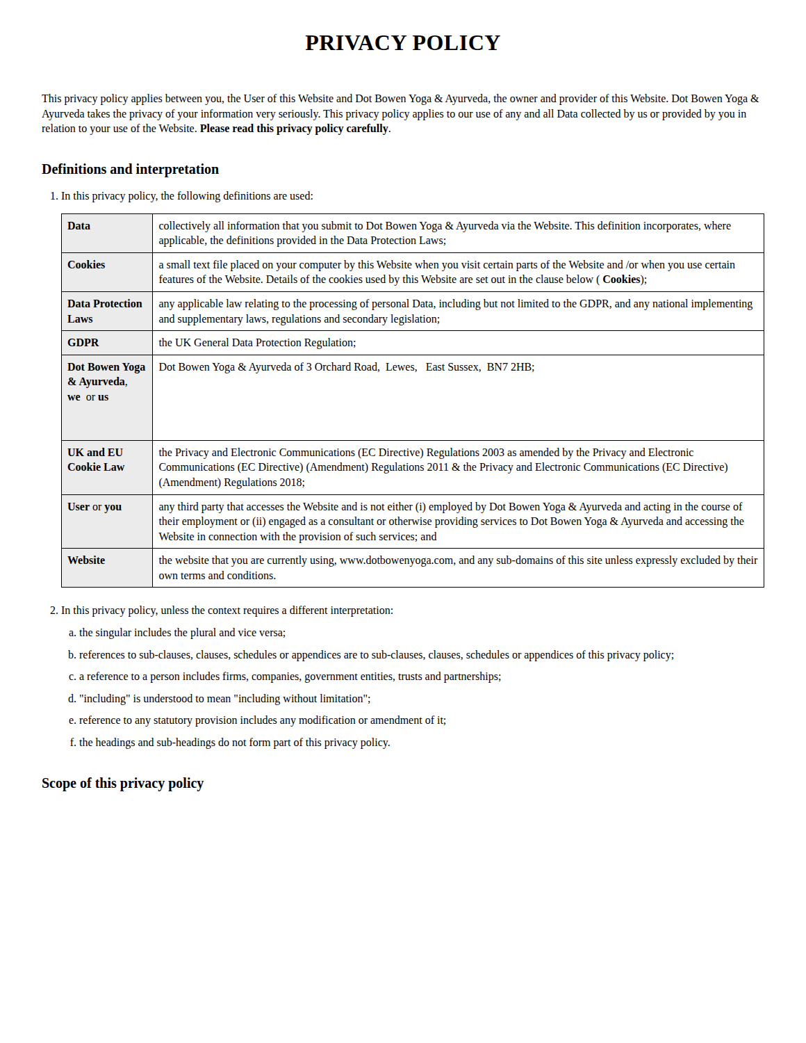PRIVACY POLICY
This privacy policy applies between you, the User of this Website and Dot Bowen Yoga & Ayurveda, the owner and provider of this Website. Dot Bowen Yoga & Ayurveda takes the privacy of your information very seriously. This privacy policy applies to our use of any and all Data collected by us or provided by you in relation to your use of the Website. Please read this privacy policy carefully.
Definitions and interpretation
In this privacy policy, the following definitions are used:
| Data | collectively all information that you submit to Dot Bowen Yoga & Ayurveda via the Website. This definition incorporates, where applicable, the definitions provided in the Data Protection Laws; |
| Cookies | a small text file placed on your computer by this Website when you visit certain parts of the Website and /or when you use certain features of the Website. Details of the cookies used by this Website are set out in the clause below ( Cookies ); |
| Data Protection Laws | any applicable law relating to the processing of personal Data, including but not limited to the GDPR, and any national implementing and supplementary laws, regulations and secondary legislation; |
| GDPR | the UK General Data Protection Regulation; |
| Dot Bowen Yoga & Ayurveda , we or us | Dot Bowen Yoga & Ayurveda of 3 Orchard Road, Lewes, East Sussex, BN7 2HB; |
| UK and EU Cookie Law | the Privacy and Electronic Communications (EC Directive) Regulations 2003 as amended by the Privacy and Electronic Communications (EC Directive) (Amendment) Regulations 2011 & the Privacy and Electronic Communications (EC Directive) (Amendment) Regulations 2018; |
| User or you | any third party that accesses the Website and is not either (i) employed by Dot Bowen Yoga & Ayurveda and acting in the course of their employment or (ii) engaged as a consultant or otherwise providing services to Dot Bowen Yoga & Ayurveda and accessing the Website in connection with the provision of such services; and |
| Website | the website that you are currently using, www.dotbowenyoga.com, and any sub-domains of this site unless expressly excluded by their own terms and conditions. |
In this privacy policy, unless the context requires a different interpretation:
the singular includes the plural and vice versa;
references to sub-clauses, clauses, schedules or appendices are to sub-clauses, clauses, schedules or appendices of this privacy policy;
a reference to a person includes firms, companies, government entities, trusts and partnerships;
"including" is understood to mean "including without limitation";
reference to any statutory provision includes any modification or amendment of it;
the headings and sub-headings do not form part of this privacy policy.
Scope of this privacy policy